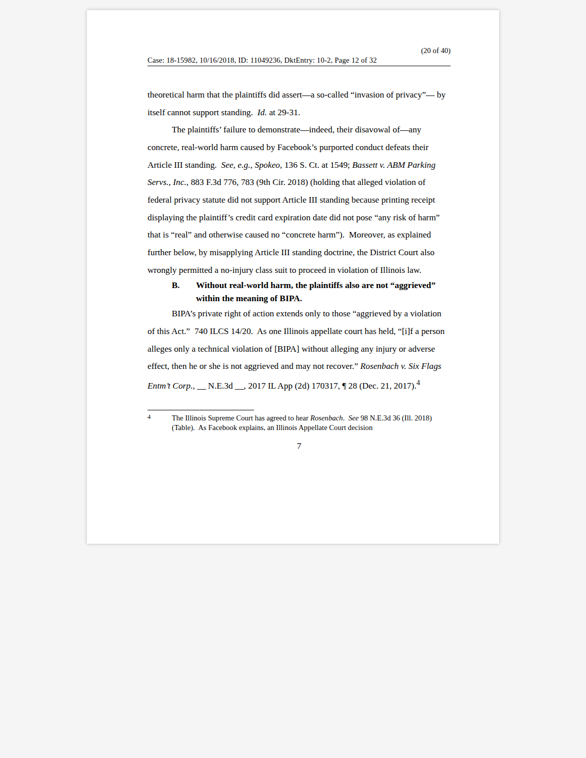(20 of 40)
Case: 18-15982, 10/16/2018, ID: 11049236, DktEntry: 10-2, Page 12 of 32
theoretical harm that the plaintiffs did assert—a so-called “invasion of privacy”— by itself cannot support standing. Id. at 29-31.
The plaintiffs’ failure to demonstrate—indeed, their disavowal of—any concrete, real-world harm caused by Facebook’s purported conduct defeats their Article III standing. See, e.g., Spokeo, 136 S. Ct. at 1549; Bassett v. ABM Parking Servs., Inc., 883 F.3d 776, 783 (9th Cir. 2018) (holding that alleged violation of federal privacy statute did not support Article III standing because printing receipt displaying the plaintiff’s credit card expiration date did not pose “any risk of harm” that is “real” and otherwise caused no “concrete harm”). Moreover, as explained further below, by misapplying Article III standing doctrine, the District Court also wrongly permitted a no-injury class suit to proceed in violation of Illinois law.
B.
Without real-world harm, the plaintiffs also are not “aggrieved” within the meaning of BIPA.
BIPA’s private right of action extends only to those “aggrieved by a violation of this Act.” 740 ILCS 14/20. As one Illinois appellate court has held, “[i]f a person alleges only a technical violation of [BIPA] without alleging any injury or adverse effect, then he or she is not aggrieved and may not recover.” Rosenbach v. Six Flags Entm’t Corp., __ N.E.3d __, 2017 IL App (2d) 170317, ¶ 28 (Dec. 21, 2017).4
4
The Illinois Supreme Court has agreed to hear Rosenbach. See 98 N.E.3d 36 (Ill. 2018) (Table). As Facebook explains, an Illinois Appellate Court decision
7